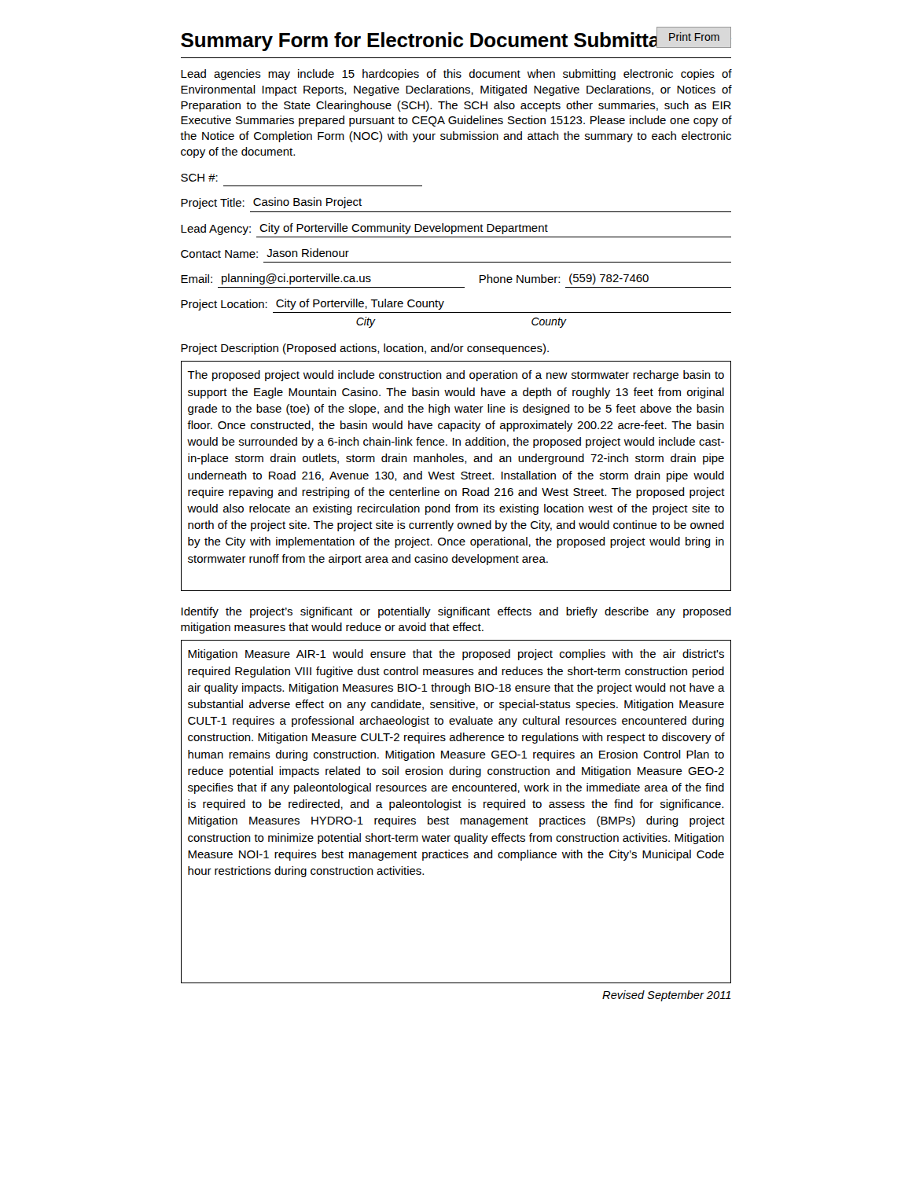Print From
Summary Form for Electronic Document Submittal
Form F
Lead agencies may include 15 hardcopies of this document when submitting electronic copies of Environmental Impact Reports, Negative Declarations, Mitigated Negative Declarations, or Notices of Preparation to the State Clearinghouse (SCH). The SCH also accepts other summaries, such as EIR Executive Summaries prepared pursuant to CEQA Guidelines Section 15123. Please include one copy of the Notice of Completion Form (NOC) with your submission and attach the summary to each electronic copy of the document.
SCH #:
Project Title: Casino Basin Project
Lead Agency: City of Porterville Community Development Department
Contact Name: Jason Ridenour
Email: planning@ci.porterville.ca.us
Phone Number: (559) 782-7460
Project Location: City of Porterville, Tulare County
City
County
Project Description (Proposed actions, location, and/or consequences).
The proposed project would include construction and operation of a new stormwater recharge basin to support the Eagle Mountain Casino. The basin would have a depth of roughly 13 feet from original grade to the base (toe) of the slope, and the high water line is designed to be 5 feet above the basin floor. Once constructed, the basin would have capacity of approximately 200.22 acre-feet. The basin would be surrounded by a 6-inch chain-link fence. In addition, the proposed project would include cast-in-place storm drain outlets, storm drain manholes, and an underground 72-inch storm drain pipe underneath to Road 216, Avenue 130, and West Street. Installation of the storm drain pipe would require repaving and restriping of the centerline on Road 216 and West Street. The proposed project would also relocate an existing recirculation pond from its existing location west of the project site to north of the project site. The project site is currently owned by the City, and would continue to be owned by the City with implementation of the project. Once operational, the proposed project would bring in stormwater runoff from the airport area and casino development area.
Identify the project’s significant or potentially significant effects and briefly describe any proposed mitigation measures that would reduce or avoid that effect.
Mitigation Measure AIR-1 would ensure that the proposed project complies with the air district's required Regulation VIII fugitive dust control measures and reduces the short-term construction period air quality impacts. Mitigation Measures BIO-1 through BIO-18 ensure that the project would not have a substantial adverse effect on any candidate, sensitive, or special-status species. Mitigation Measure CULT-1 requires a professional archaeologist to evaluate any cultural resources encountered during construction. Mitigation Measure CULT-2 requires adherence to regulations with respect to discovery of human remains during construction. Mitigation Measure GEO-1 requires an Erosion Control Plan to reduce potential impacts related to soil erosion during construction and Mitigation Measure GEO-2 specifies that if any paleontological resources are encountered, work in the immediate area of the find is required to be redirected, and a paleontologist is required to assess the find for significance. Mitigation Measures HYDRO-1 requires best management practices (BMPs) during project construction to minimize potential short-term water quality effects from construction activities. Mitigation Measure NOI-1 requires best management practices and compliance with the City’s Municipal Code hour restrictions during construction activities.
Revised September 2011